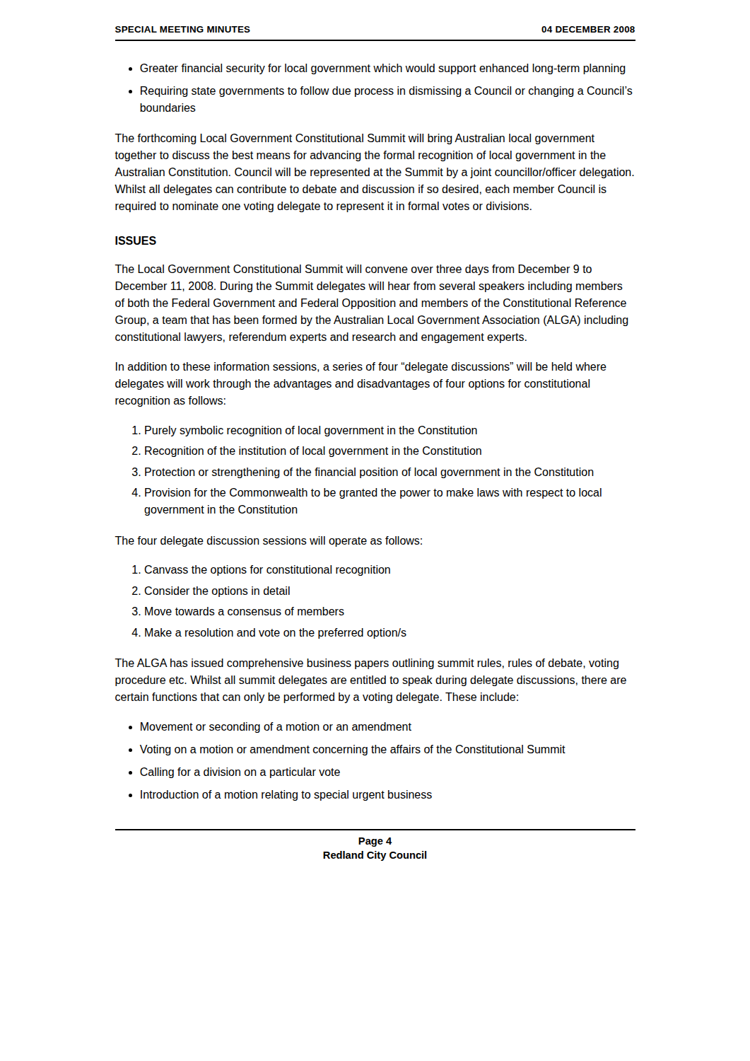Special Meeting Minutes 04 December 2008
Greater financial security for local government which would support enhanced long-term planning
Requiring state governments to follow due process in dismissing a Council or changing a Council’s boundaries
The forthcoming Local Government Constitutional Summit will bring Australian local government together to discuss the best means for advancing the formal recognition of local government in the Australian Constitution. Council will be represented at the Summit by a joint councillor/officer delegation. Whilst all delegates can contribute to debate and discussion if so desired, each member Council is required to nominate one voting delegate to represent it in formal votes or divisions.
Issues
The Local Government Constitutional Summit will convene over three days from December 9 to December 11, 2008. During the Summit delegates will hear from several speakers including members of both the Federal Government and Federal Opposition and members of the Constitutional Reference Group, a team that has been formed by the Australian Local Government Association (ALGA) including constitutional lawyers, referendum experts and research and engagement experts.
In addition to these information sessions, a series of four “delegate discussions” will be held where delegates will work through the advantages and disadvantages of four options for constitutional recognition as follows:
Purely symbolic recognition of local government in the Constitution
Recognition of the institution of local government in the Constitution
Protection or strengthening of the financial position of local government in the Constitution
Provision for the Commonwealth to be granted the power to make laws with respect to local government in the Constitution
The four delegate discussion sessions will operate as follows:
Canvass the options for constitutional recognition
Consider the options in detail
Move towards a consensus of members
Make a resolution and vote on the preferred option/s
The ALGA has issued comprehensive business papers outlining summit rules, rules of debate, voting procedure etc. Whilst all summit delegates are entitled to speak during delegate discussions, there are certain functions that can only be performed by a voting delegate. These include:
Movement or seconding of a motion or an amendment
Voting on a motion or amendment concerning the affairs of the Constitutional Summit
Calling for a division on a particular vote
Introduction of a motion relating to special urgent business
Page 4
Redland City Council